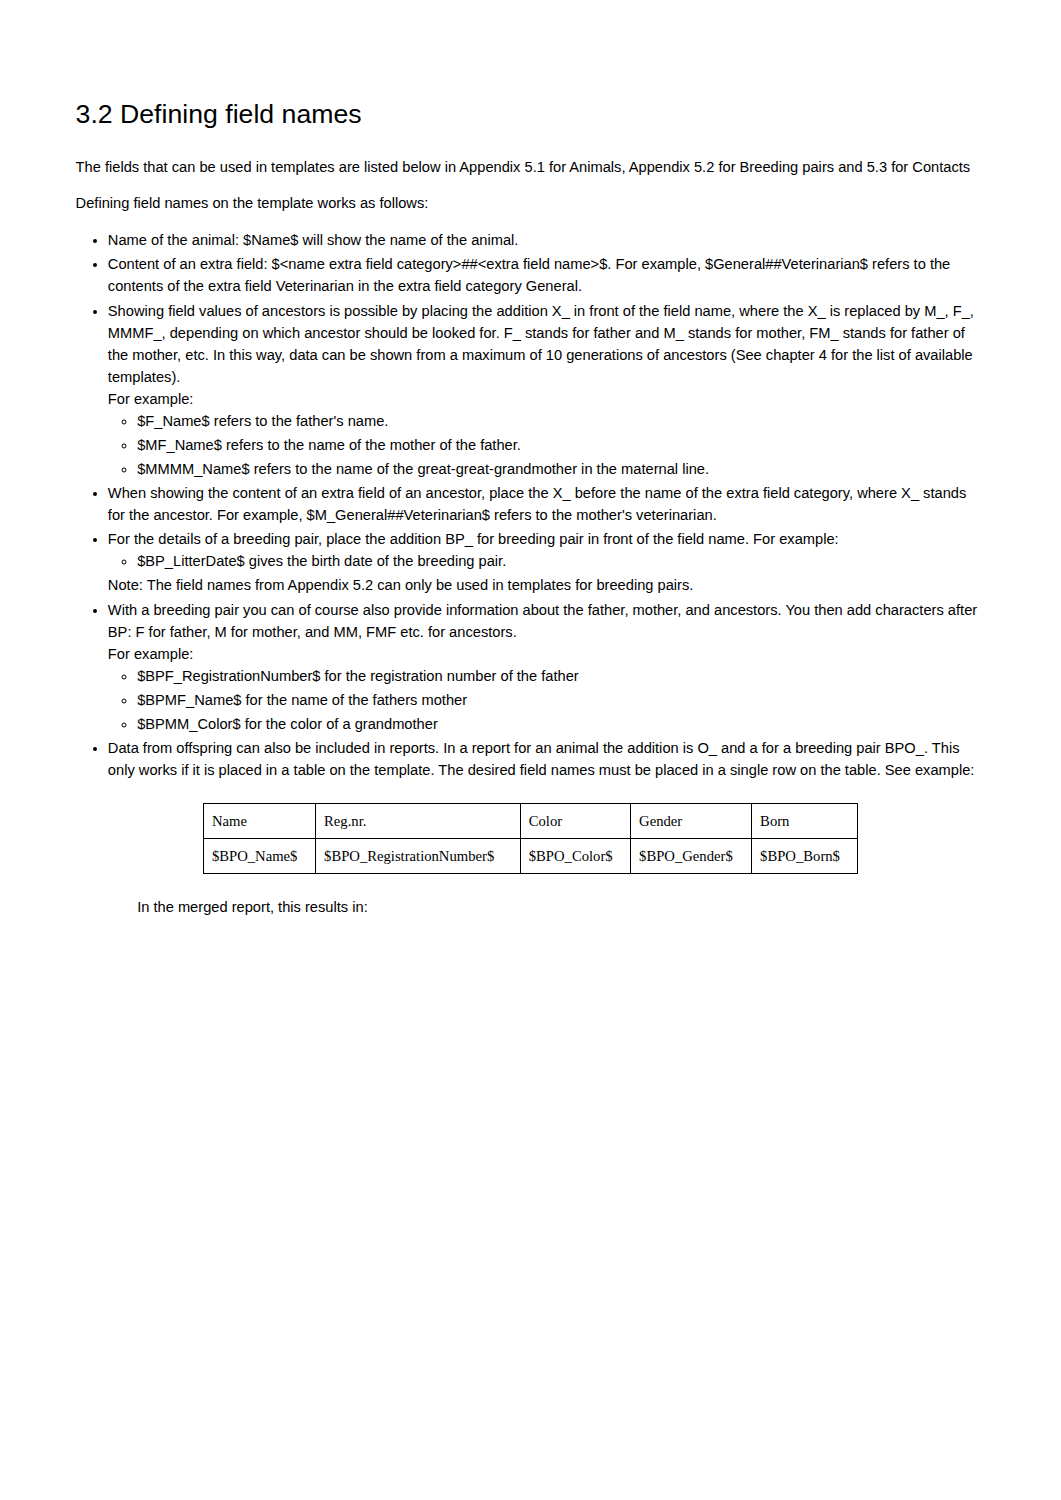3.2 Defining field names
The fields that can be used in templates are listed below in Appendix 5.1 for Animals, Appendix 5.2 for Breeding pairs and 5.3 for Contacts
Defining field names on the template works as follows:
Name of the animal: $Name$ will show the name of the animal.
Content of an extra field: $<name extra field category>##<extra field name>$. For example, $General##Veterinarian$ refers to the contents of the extra field Veterinarian in the extra field category General.
Showing field values of ancestors is possible by placing the addition X_ in front of the field name, where the X_ is replaced by M_, F_, MMMF_, depending on which ancestor should be looked for. F_ stands for father and M_ stands for mother, FM_ stands for father of the mother, etc. In this way, data can be shown from a maximum of 10 generations of ancestors (See chapter 4 for the list of available templates).
For example:
$F_Name$ refers to the father's name.
$MF_Name$ refers to the name of the mother of the father.
$MMMM_Name$ refers to the name of the great-great-grandmother in the maternal line.
When showing the content of an extra field of an ancestor, place the X_ before the name of the extra field category, where X_ stands for the ancestor. For example, $M_General##Veterinarian$ refers to the mother's veterinarian.
For the details of a breeding pair, place the addition BP_ for breeding pair in front of the field name. For example:
$BP_LitterDate$ gives the birth date of the breeding pair.
Note: The field names from Appendix 5.2 can only be used in templates for breeding pairs.
With a breeding pair you can of course also provide information about the father, mother, and ancestors. You then add characters after BP: F for father, M for mother, and MM, FMF etc. for ancestors.
For example:
$BPF_RegistrationNumber$ for the registration number of the father
$BPMF_Name$ for the name of the fathers mother
$BPMM_Color$ for the color of a grandmother
Data from offspring can also be included in reports. In a report for an animal the addition is O_ and a for a breeding pair BPO_. This only works if it is placed in a table on the template. The desired field names must be placed in a single row on the table. See example:
| Name | Reg.nr. | Color | Gender | Born |
| $BPO_Name$ | $BPO_RegistrationNumber$ | $BPO_Color$ | $BPO_Gender$ | $BPO_Born$ |
In the merged report, this results in: